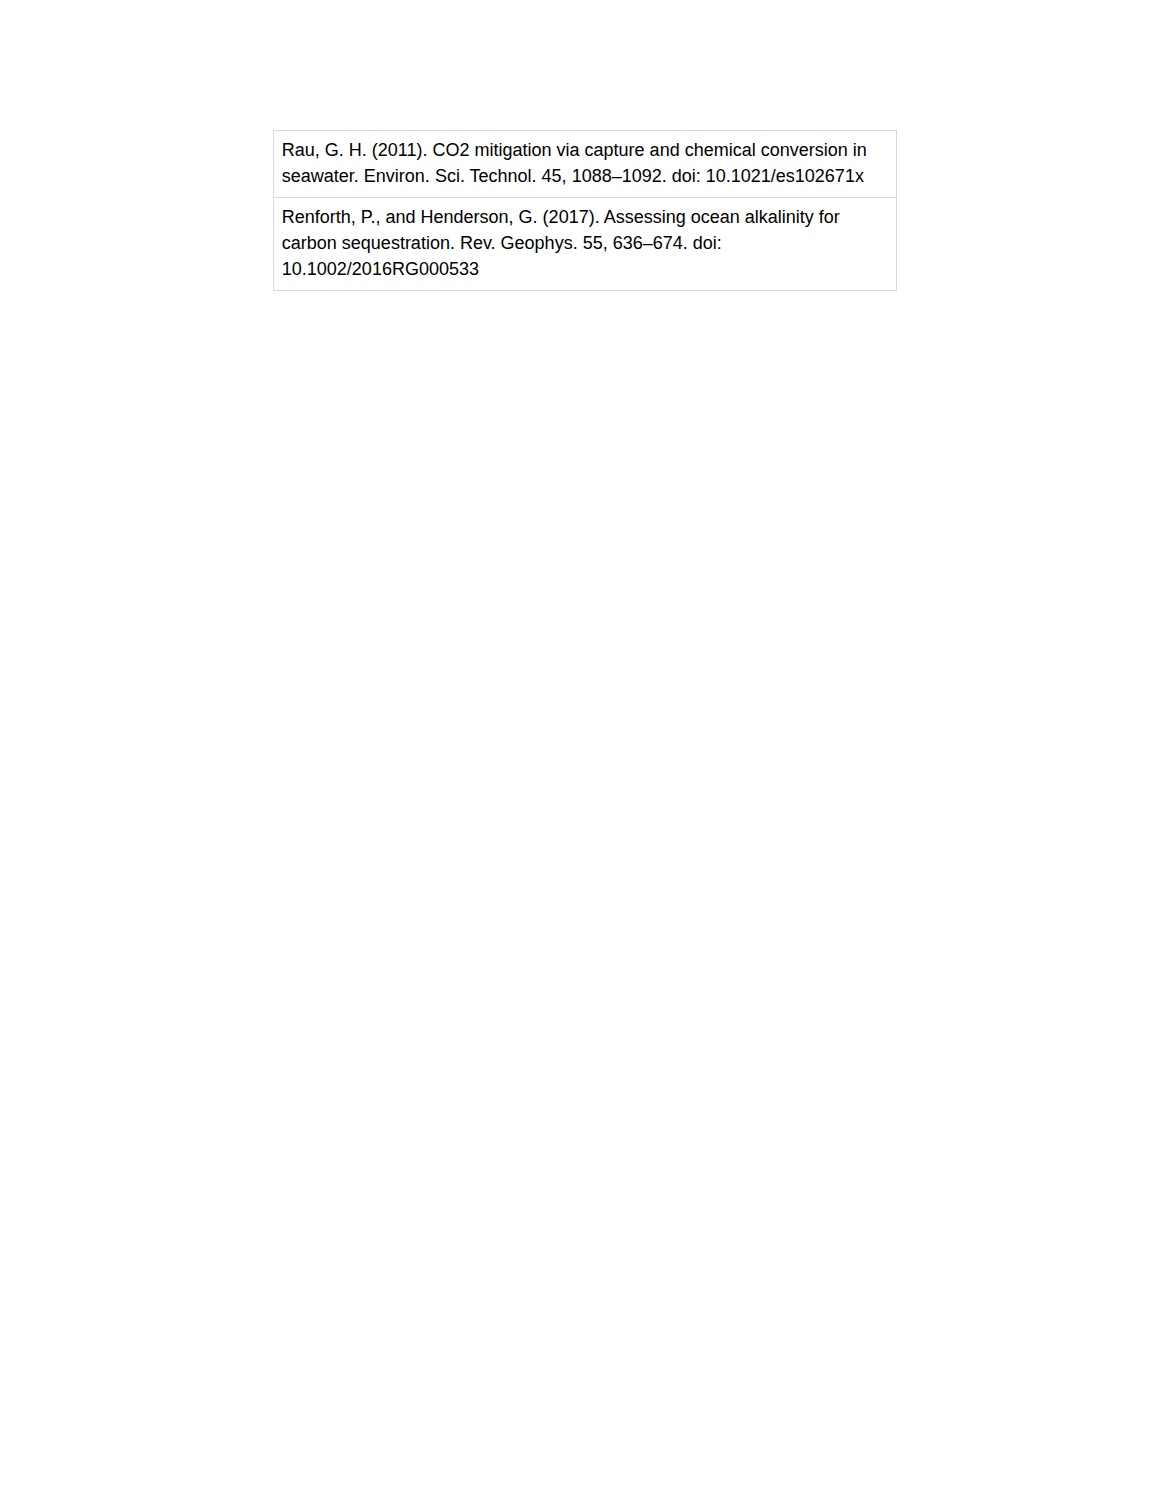| Rau, G. H. (2011). CO2 mitigation via capture and chemical conversion in seawater. Environ. Sci. Technol. 45, 1088–1092. doi: 10.1021/es102671x |
| Renforth, P., and Henderson, G. (2017). Assessing ocean alkalinity for carbon sequestration. Rev. Geophys. 55, 636–674. doi: 10.1002/2016RG000533 |